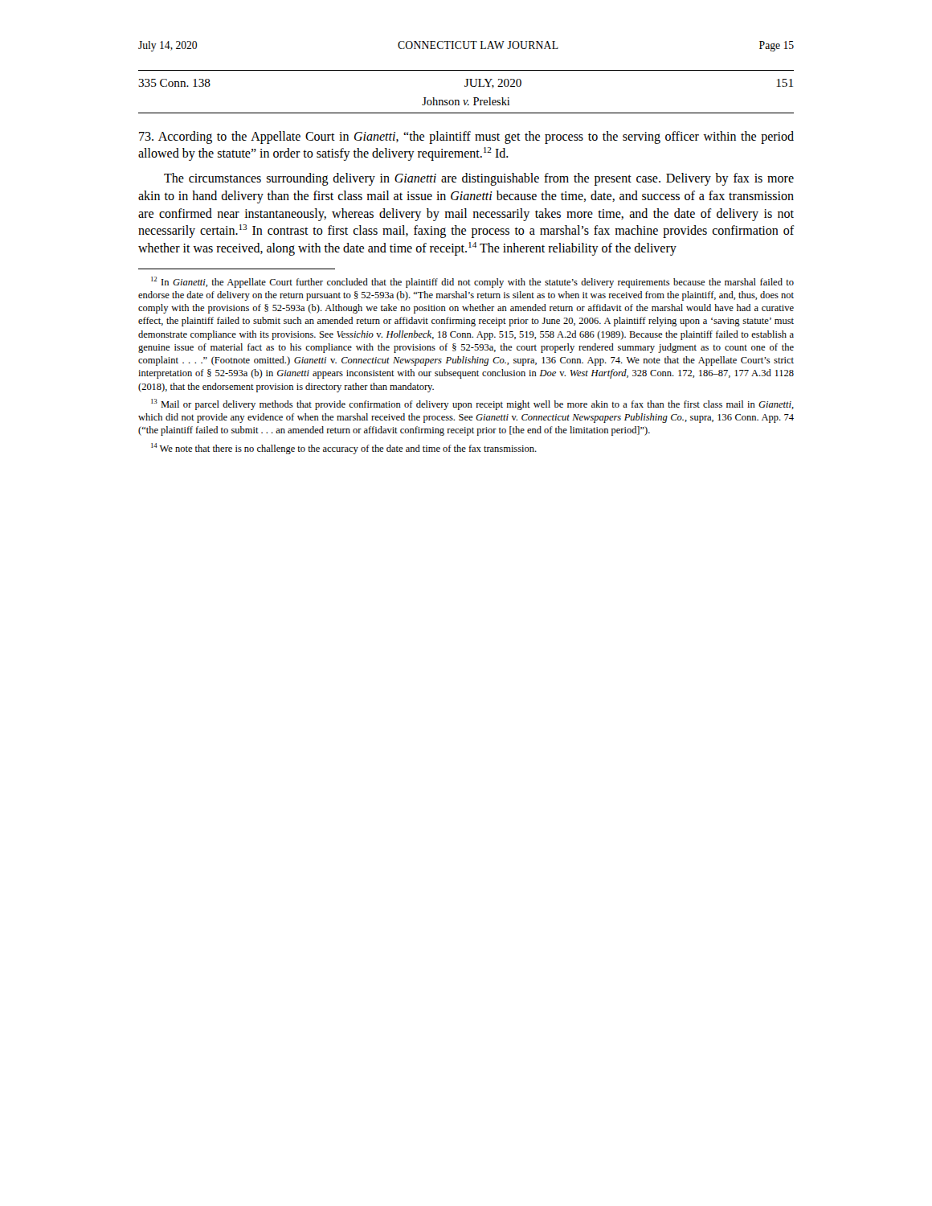July 14, 2020 CONNECTICUT LAW JOURNAL Page 15
335 Conn. 138 JULY, 2020 151
Johnson v. Preleski
73. According to the Appellate Court in Gianetti, “the plaintiff must get the process to the serving officer within the period allowed by the statute” in order to satisfy the delivery requirement.12 Id.
The circumstances surrounding delivery in Gianetti are distinguishable from the present case. Delivery by fax is more akin to in hand delivery than the first class mail at issue in Gianetti because the time, date, and success of a fax transmission are confirmed near instantaneously, whereas delivery by mail necessarily takes more time, and the date of delivery is not necessarily certain.13 In contrast to first class mail, faxing the process to a marshal’s fax machine provides confirmation of whether it was received, along with the date and time of receipt.14 The inherent reliability of the delivery
12 In Gianetti, the Appellate Court further concluded that the plaintiff did not comply with the statute’s delivery requirements because the marshal failed to endorse the date of delivery on the return pursuant to § 52-593a (b). “The marshal’s return is silent as to when it was received from the plaintiff, and, thus, does not comply with the provisions of § 52-593a (b). Although we take no position on whether an amended return or affidavit of the marshal would have had a curative effect, the plaintiff failed to submit such an amended return or affidavit confirming receipt prior to June 20, 2006. A plaintiff relying upon a ‘saving statute’ must demonstrate compliance with its provisions. See Vessichio v. Hollenbeck, 18 Conn. App. 515, 519, 558 A.2d 686 (1989). Because the plaintiff failed to establish a genuine issue of material fact as to his compliance with the provisions of § 52-593a, the court properly rendered summary judgment as to count one of the complaint . . . .” (Footnote omitted.) Gianetti v. Connecticut Newspapers Publishing Co., supra, 136 Conn. App. 74. We note that the Appellate Court’s strict interpretation of § 52-593a (b) in Gianetti appears inconsistent with our subsequent conclusion in Doe v. West Hartford, 328 Conn. 172, 186–87, 177 A.3d 1128 (2018), that the endorsement provision is directory rather than mandatory.
13 Mail or parcel delivery methods that provide confirmation of delivery upon receipt might well be more akin to a fax than the first class mail in Gianetti, which did not provide any evidence of when the marshal received the process. See Gianetti v. Connecticut Newspapers Publishing Co., supra, 136 Conn. App. 74 (“the plaintiff failed to submit . . . an amended return or affidavit confirming receipt prior to [the end of the limitation period]”).
14 We note that there is no challenge to the accuracy of the date and time of the fax transmission.